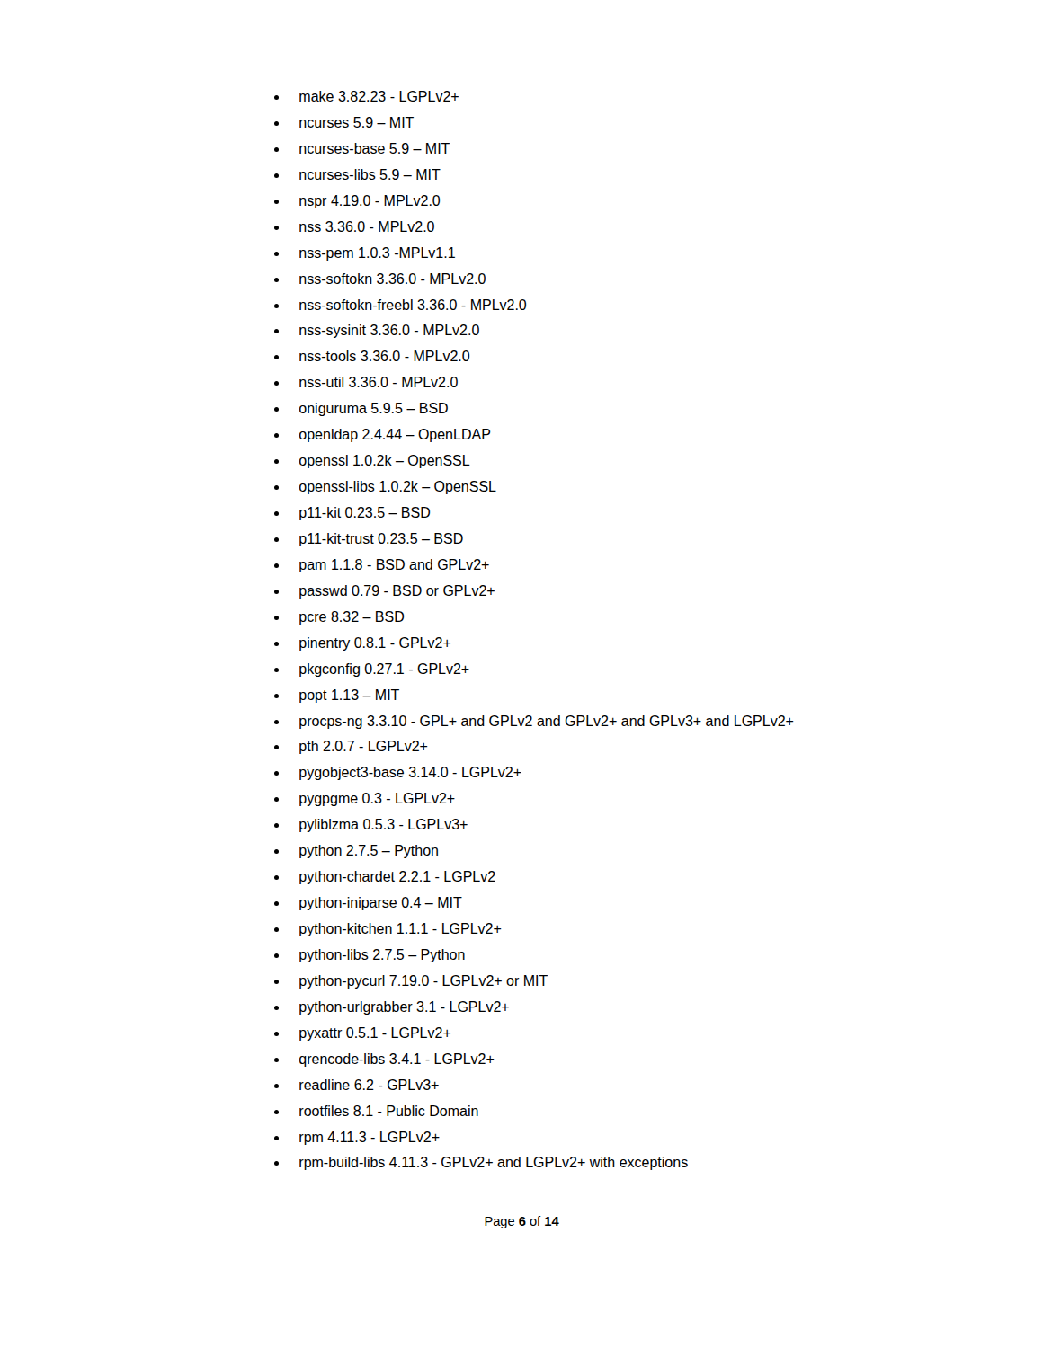make 3.82.23 - LGPLv2+
ncurses 5.9 – MIT
ncurses-base 5.9 – MIT
ncurses-libs 5.9 – MIT
nspr 4.19.0 - MPLv2.0
nss 3.36.0 - MPLv2.0
nss-pem 1.0.3 -MPLv1.1
nss-softokn 3.36.0 - MPLv2.0
nss-softokn-freebl 3.36.0 - MPLv2.0
nss-sysinit 3.36.0 - MPLv2.0
nss-tools 3.36.0 - MPLv2.0
nss-util 3.36.0 - MPLv2.0
oniguruma 5.9.5 – BSD
openldap 2.4.44 – OpenLDAP
openssl 1.0.2k – OpenSSL
openssl-libs 1.0.2k – OpenSSL
p11-kit 0.23.5 – BSD
p11-kit-trust 0.23.5 – BSD
pam 1.1.8 - BSD and GPLv2+
passwd 0.79 - BSD or GPLv2+
pcre 8.32 – BSD
pinentry 0.8.1 - GPLv2+
pkgconfig 0.27.1 - GPLv2+
popt 1.13 – MIT
procps-ng 3.3.10 - GPL+ and GPLv2 and GPLv2+ and GPLv3+ and LGPLv2+
pth 2.0.7 - LGPLv2+
pygobject3-base 3.14.0 - LGPLv2+
pygpgme 0.3 - LGPLv2+
pyliblzma 0.5.3 - LGPLv3+
python 2.7.5 – Python
python-chardet 2.2.1 - LGPLv2
python-iniparse 0.4 – MIT
python-kitchen 1.1.1 - LGPLv2+
python-libs 2.7.5 – Python
python-pycurl 7.19.0 - LGPLv2+ or MIT
python-urlgrabber 3.1 - LGPLv2+
pyxattr 0.5.1 - LGPLv2+
qrencode-libs 3.4.1 - LGPLv2+
readline 6.2 - GPLv3+
rootfiles 8.1 - Public Domain
rpm 4.11.3 - LGPLv2+
rpm-build-libs 4.11.3 - GPLv2+ and LGPLv2+ with exceptions
Page 6 of 14